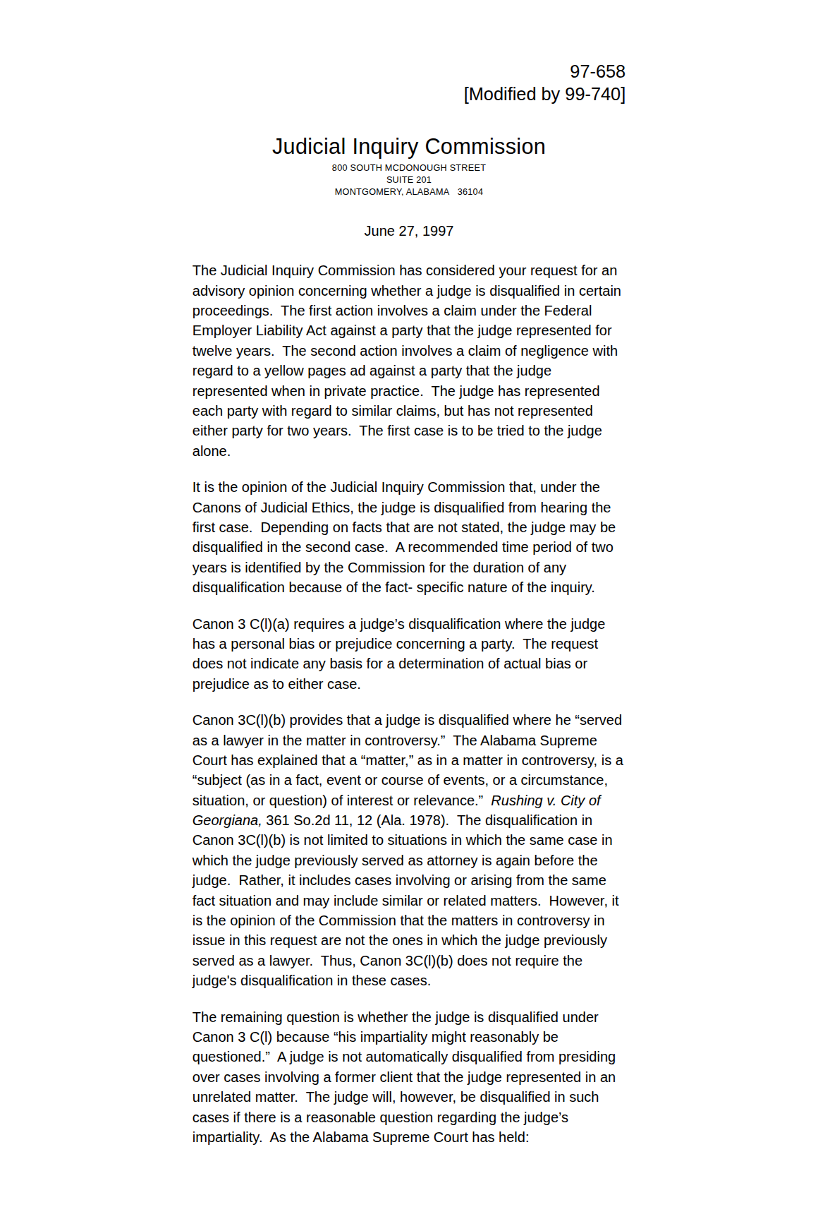97-658 [Modified by 99-740]
Judicial Inquiry Commission
800 SOUTH MCDONOUGH STREET
SUITE 201
MONTGOMERY, ALABAMA 36104
June 27, 1997
The Judicial Inquiry Commission has considered your request for an advisory opinion concerning whether a judge is disqualified in certain proceedings. The first action involves a claim under the Federal Employer Liability Act against a party that the judge represented for twelve years. The second action involves a claim of negligence with regard to a yellow pages ad against a party that the judge represented when in private practice. The judge has represented each party with regard to similar claims, but has not represented either party for two years. The first case is to be tried to the judge alone.
It is the opinion of the Judicial Inquiry Commission that, under the Canons of Judicial Ethics, the judge is disqualified from hearing the first case. Depending on facts that are not stated, the judge may be disqualified in the second case. A recommended time period of two years is identified by the Commission for the duration of any disqualification because of the fact- specific nature of the inquiry.
Canon 3 C(l)(a) requires a judge’s disqualification where the judge has a personal bias or prejudice concerning a party. The request does not indicate any basis for a determination of actual bias or prejudice as to either case.
Canon 3C(l)(b) provides that a judge is disqualified where he “served as a lawyer in the matter in controversy.” The Alabama Supreme Court has explained that a “matter,” as in a matter in controversy, is a “subject (as in a fact, event or course of events, or a circumstance, situation, or question) of interest or relevance.” Rushing v. City of Georgiana, 361 So.2d 11, 12 (Ala. 1978). The disqualification in Canon 3C(l)(b) is not limited to situations in which the same case in which the judge previously served as attorney is again before the judge. Rather, it includes cases involving or arising from the same fact situation and may include similar or related matters. However, it is the opinion of the Commission that the matters in controversy in issue in this request are not the ones in which the judge previously served as a lawyer. Thus, Canon 3C(l)(b) does not require the judge's disqualification in these cases.
The remaining question is whether the judge is disqualified under Canon 3 C(l) because “his impartiality might reasonably be questioned.” A judge is not automatically disqualified from presiding over cases involving a former client that the judge represented in an unrelated matter. The judge will, however, be disqualified in such cases if there is a reasonable question regarding the judge’s impartiality. As the Alabama Supreme Court has held: